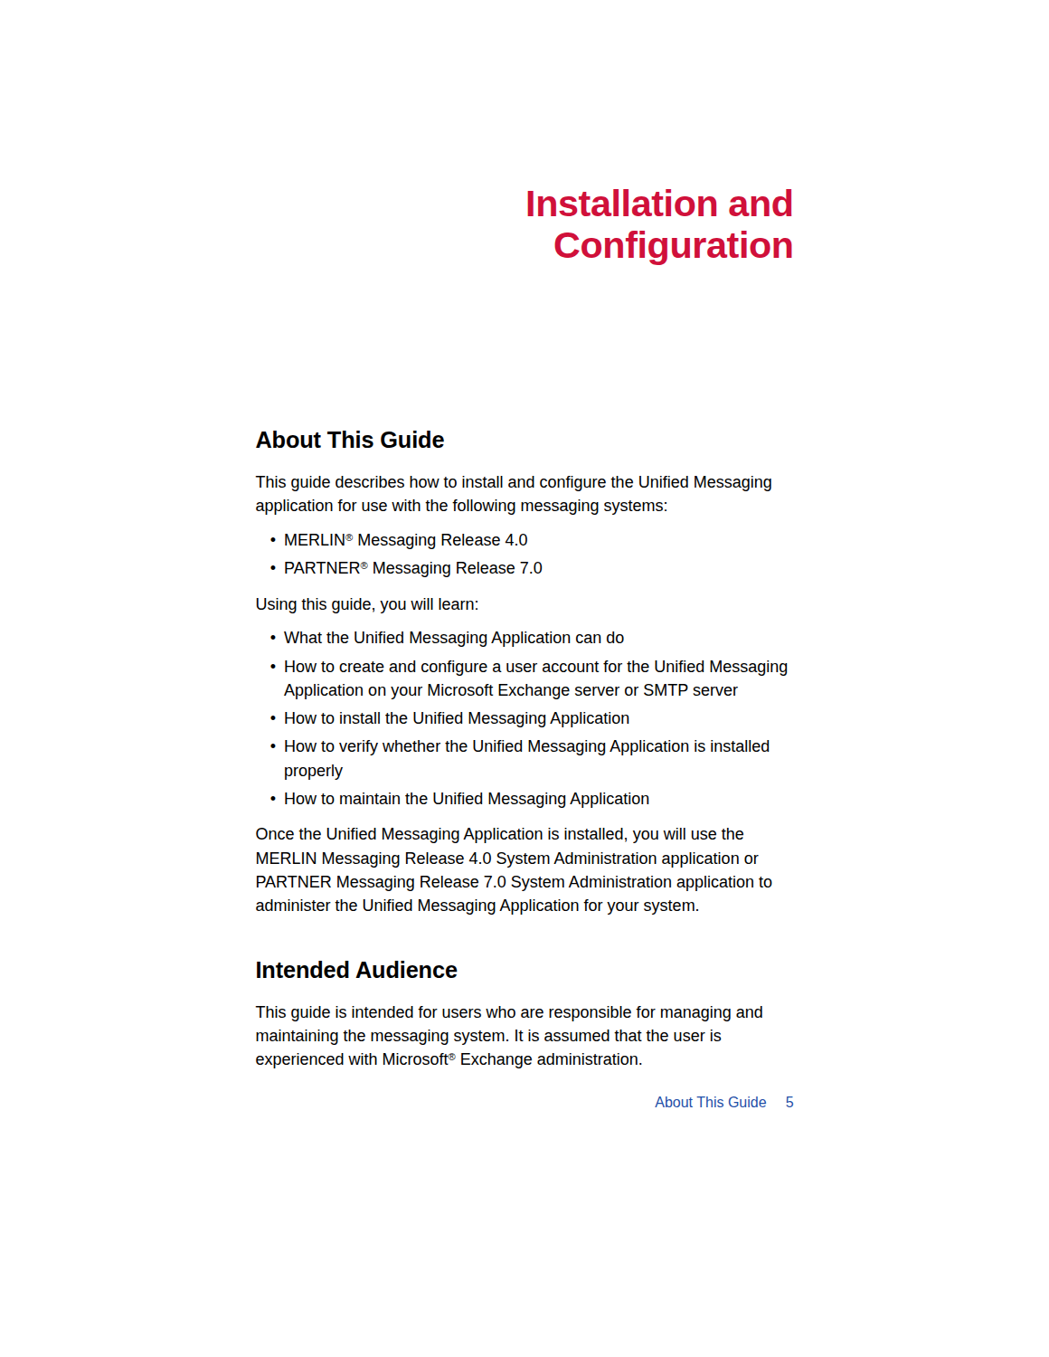Installation and
Configuration
About This Guide
This guide describes how to install and configure the Unified Messaging application for use with the following messaging systems:
MERLIN® Messaging Release 4.0
PARTNER® Messaging Release 7.0
Using this guide, you will learn:
What the Unified Messaging Application can do
How to create and configure a user account for the Unified Messaging Application on your Microsoft Exchange server or SMTP server
How to install the Unified Messaging Application
How to verify whether the Unified Messaging Application is installed properly
How to maintain the Unified Messaging Application
Once the Unified Messaging Application is installed, you will use the MERLIN Messaging Release 4.0 System Administration application or PARTNER Messaging Release 7.0 System Administration application to administer the Unified Messaging Application for your system.
Intended Audience
This guide is intended for users who are responsible for managing and maintaining the messaging system. It is assumed that the user is experienced with Microsoft® Exchange administration.
About This Guide5